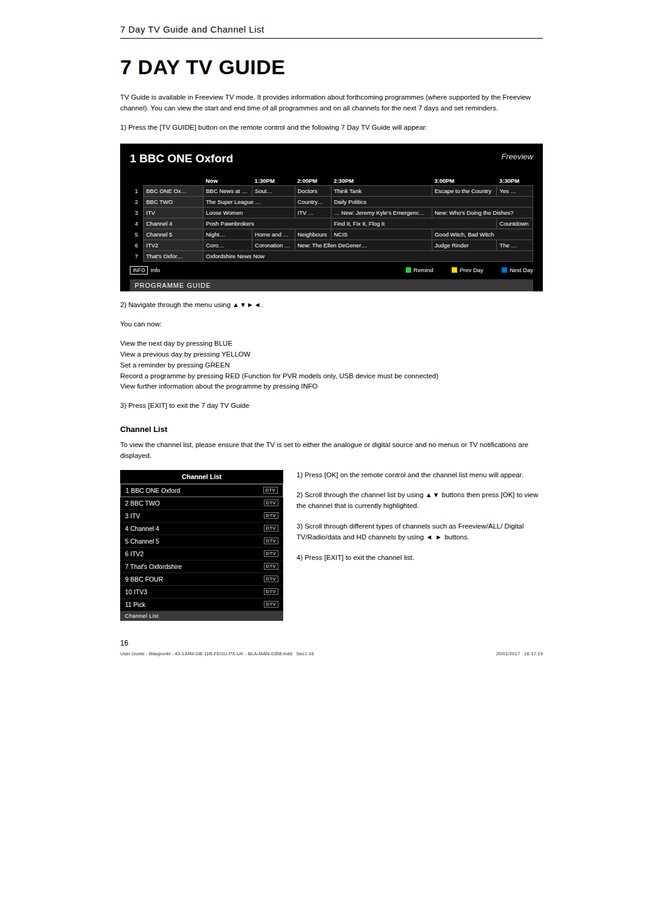7 Day TV Guide and Channel List
7 DAY TV GUIDE
TV Guide is available in Freeview TV mode. It provides information about forthcoming programmes (where supported by the Freeview channel). You can view the start and end time of all programmes and on all channels for the next 7 days and set reminders.
1) Press the [TV GUIDE] button on the remote control and the following 7 Day TV Guide will appear:
1 BBC ONE Oxford
Freeview
| | | Now | 1:30PM | 2:00PM | 2:30PM | 3:00PM | 3:30PM |
| --- | --- | --- | --- | --- | --- | --- | --- |
| 1 | BBC ONE Ox… | BBC News at … | Sout… | Doctors | Think Tank | Escape to the Country | Yes … |
| 2 | BBC TWO | The Super League … | Country… | Daily Politics |
| 3 | ITV | Loose Women | ITV … | … New: Jeremy Kyle's Emergenc… | New: Who's Doing the Dishes? |
| 4 | Channel 4 | Posh Pawnbrokers | Find It, Fix It, Flog It | Countdown |
| 5 | Channel 5 | Night… | Home and … | Neighbours | NCIS | Good Witch, Bad Witch |
| 6 | ITV2 | Coro… | Coronation … | New: The Ellen DeGener… | Judge Rinder | The … |
| 7 | That's Oxfor… | Oxfordshire News Now |
INFOInfo
Remind Prev Day Next Day
PROGRAMME GUIDE
2) Navigate through the menu using ▲▼►◄.
You can now:
View the next day by pressing BLUE
View a previous day by pressing YELLOW
Set a reminder by pressing GREEN
Record a programme by pressing RED (Function for PVR models only, USB device must be connected)
View further information about the programme by pressing INFO
3) Press [EXIT] to exit the 7 day TV Guide
Channel List
To view the channel list, please ensure that the TV is set to either the analogue or digital source and no menus or TV notifications are displayed.
Channel List
1 BBC ONE Oxford DTV
2 BBC TWO DTV
3 ITV DTV
4 Channel 4 DTV
5 Channel 5 DTV
6 ITV2 DTV
7 That's Oxfordshire DTV
9 BBC FOUR DTV
10 ITV3 DTV
11 Pick DTV
Channel List
1) Press [OK] on the remote control and the channel list menu will appear.
2) Scroll through the channel list by using ▲▼ buttons then press [OK] to view the channel that is currently highlighted.
3) Scroll through different types of channels such as Freeview/ALL/ Digital TV/Radio/data and HD channels by using ◄ ► buttons.
4) Press [EXIT] to exit the channel list.
16
User Guide - Blaupunkt - 43-134M-GB-11B-FEGU-PX-UK - BLA-MAN-0358.indd Sec1:16 20/01/2017 16:17:19